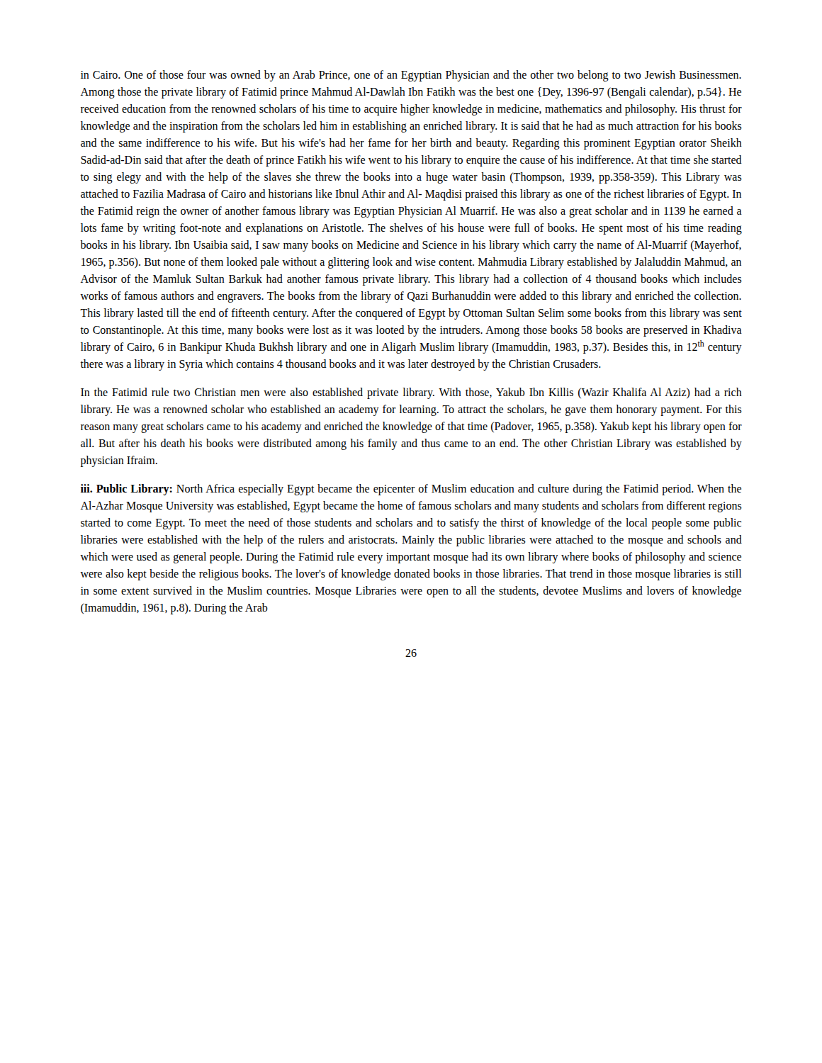in Cairo. One of those four was owned by an Arab Prince, one of an Egyptian Physician and the other two belong to two Jewish Businessmen. Among those the private library of Fatimid prince Mahmud Al-Dawlah Ibn Fatikh was the best one {Dey, 1396-97 (Bengali calendar), p.54}. He received education from the renowned scholars of his time to acquire higher knowledge in medicine, mathematics and philosophy. His thrust for knowledge and the inspiration from the scholars led him in establishing an enriched library. It is said that he had as much attraction for his books and the same indifference to his wife. But his wife's had her fame for her birth and beauty. Regarding this prominent Egyptian orator Sheikh Sadid-ad-Din said that after the death of prince Fatikh his wife went to his library to enquire the cause of his indifference. At that time she started to sing elegy and with the help of the slaves she threw the books into a huge water basin (Thompson, 1939, pp.358-359). This Library was attached to Fazilia Madrasa of Cairo and historians like Ibnul Athir and Al- Maqdisi praised this library as one of the richest libraries of Egypt. In the Fatimid reign the owner of another famous library was Egyptian Physician Al Muarrif. He was also a great scholar and in 1139 he earned a lots fame by writing foot-note and explanations on Aristotle. The shelves of his house were full of books. He spent most of his time reading books in his library. Ibn Usaibia said, I saw many books on Medicine and Science in his library which carry the name of Al-Muarrif (Mayerhof, 1965, p.356). But none of them looked pale without a glittering look and wise content. Mahmudia Library established by Jalaluddin Mahmud, an Advisor of the Mamluk Sultan Barkuk had another famous private library. This library had a collection of 4 thousand books which includes works of famous authors and engravers. The books from the library of Qazi Burhanuddin were added to this library and enriched the collection. This library lasted till the end of fifteenth century. After the conquered of Egypt by Ottoman Sultan Selim some books from this library was sent to Constantinople. At this time, many books were lost as it was looted by the intruders. Among those books 58 books are preserved in Khadiva library of Cairo, 6 in Bankipur Khuda Bukhsh library and one in Aligarh Muslim library (Imamuddin, 1983, p.37). Besides this, in 12th century there was a library in Syria which contains 4 thousand books and it was later destroyed by the Christian Crusaders.
In the Fatimid rule two Christian men were also established private library. With those, Yakub Ibn Killis (Wazir Khalifa Al Aziz) had a rich library. He was a renowned scholar who established an academy for learning. To attract the scholars, he gave them honorary payment. For this reason many great scholars came to his academy and enriched the knowledge of that time (Padover, 1965, p.358). Yakub kept his library open for all. But after his death his books were distributed among his family and thus came to an end. The other Christian Library was established by physician Ifraim.
iii. Public Library: North Africa especially Egypt became the epicenter of Muslim education and culture during the Fatimid period. When the Al-Azhar Mosque University was established, Egypt became the home of famous scholars and many students and scholars from different regions started to come Egypt. To meet the need of those students and scholars and to satisfy the thirst of knowledge of the local people some public libraries were established with the help of the rulers and aristocrats. Mainly the public libraries were attached to the mosque and schools and which were used as general people. During the Fatimid rule every important mosque had its own library where books of philosophy and science were also kept beside the religious books. The lover's of knowledge donated books in those libraries. That trend in those mosque libraries is still in some extent survived in the Muslim countries. Mosque Libraries were open to all the students, devotee Muslims and lovers of knowledge (Imamuddin, 1961, p.8). During the Arab
26